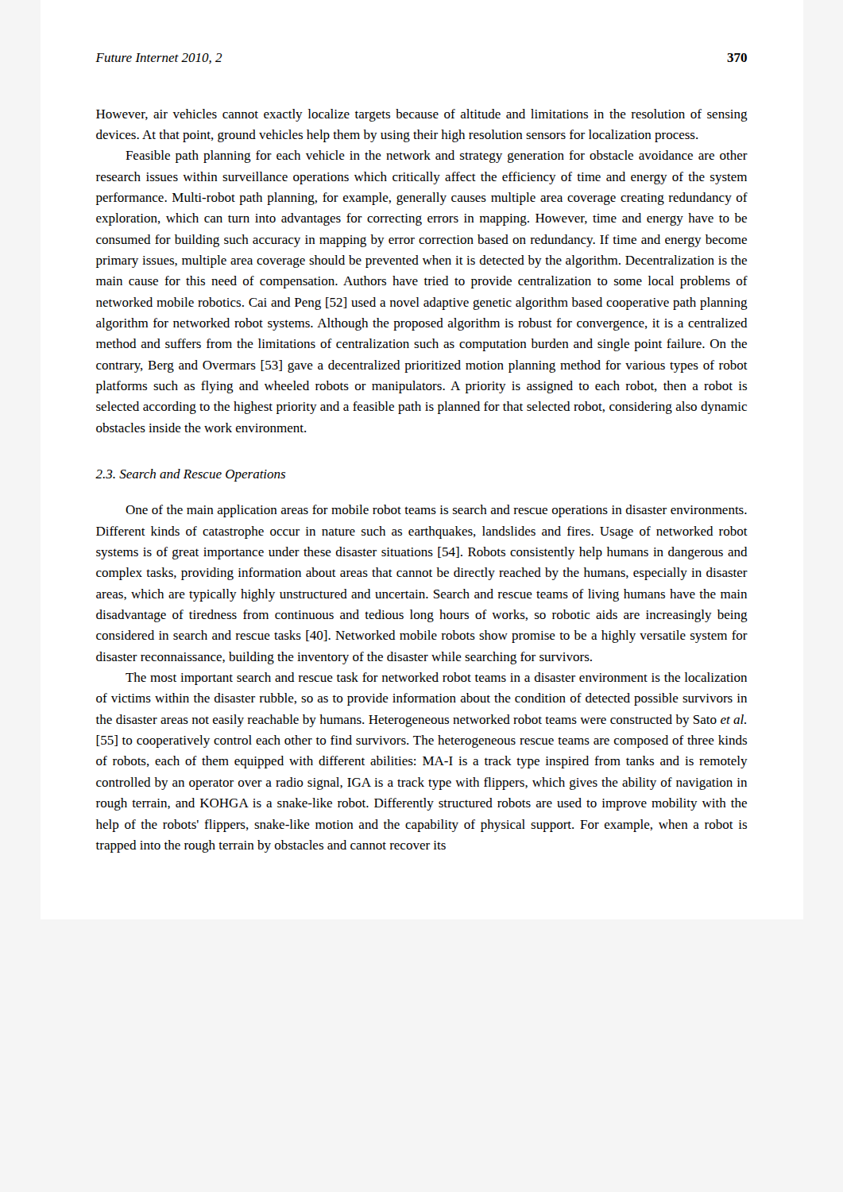Future Internet 2010, 2
370
However, air vehicles cannot exactly localize targets because of altitude and limitations in the resolution of sensing devices. At that point, ground vehicles help them by using their high resolution sensors for localization process.
Feasible path planning for each vehicle in the network and strategy generation for obstacle avoidance are other research issues within surveillance operations which critically affect the efficiency of time and energy of the system performance. Multi-robot path planning, for example, generally causes multiple area coverage creating redundancy of exploration, which can turn into advantages for correcting errors in mapping. However, time and energy have to be consumed for building such accuracy in mapping by error correction based on redundancy. If time and energy become primary issues, multiple area coverage should be prevented when it is detected by the algorithm. Decentralization is the main cause for this need of compensation. Authors have tried to provide centralization to some local problems of networked mobile robotics. Cai and Peng [52] used a novel adaptive genetic algorithm based cooperative path planning algorithm for networked robot systems. Although the proposed algorithm is robust for convergence, it is a centralized method and suffers from the limitations of centralization such as computation burden and single point failure. On the contrary, Berg and Overmars [53] gave a decentralized prioritized motion planning method for various types of robot platforms such as flying and wheeled robots or manipulators. A priority is assigned to each robot, then a robot is selected according to the highest priority and a feasible path is planned for that selected robot, considering also dynamic obstacles inside the work environment.
2.3. Search and Rescue Operations
One of the main application areas for mobile robot teams is search and rescue operations in disaster environments. Different kinds of catastrophe occur in nature such as earthquakes, landslides and fires. Usage of networked robot systems is of great importance under these disaster situations [54]. Robots consistently help humans in dangerous and complex tasks, providing information about areas that cannot be directly reached by the humans, especially in disaster areas, which are typically highly unstructured and uncertain. Search and rescue teams of living humans have the main disadvantage of tiredness from continuous and tedious long hours of works, so robotic aids are increasingly being considered in search and rescue tasks [40]. Networked mobile robots show promise to be a highly versatile system for disaster reconnaissance, building the inventory of the disaster while searching for survivors.
The most important search and rescue task for networked robot teams in a disaster environment is the localization of victims within the disaster rubble, so as to provide information about the condition of detected possible survivors in the disaster areas not easily reachable by humans. Heterogeneous networked robot teams were constructed by Sato et al. [55] to cooperatively control each other to find survivors. The heterogeneous rescue teams are composed of three kinds of robots, each of them equipped with different abilities: MA-I is a track type inspired from tanks and is remotely controlled by an operator over a radio signal, IGA is a track type with flippers, which gives the ability of navigation in rough terrain, and KOHGA is a snake-like robot. Differently structured robots are used to improve mobility with the help of the robots' flippers, snake-like motion and the capability of physical support. For example, when a robot is trapped into the rough terrain by obstacles and cannot recover its